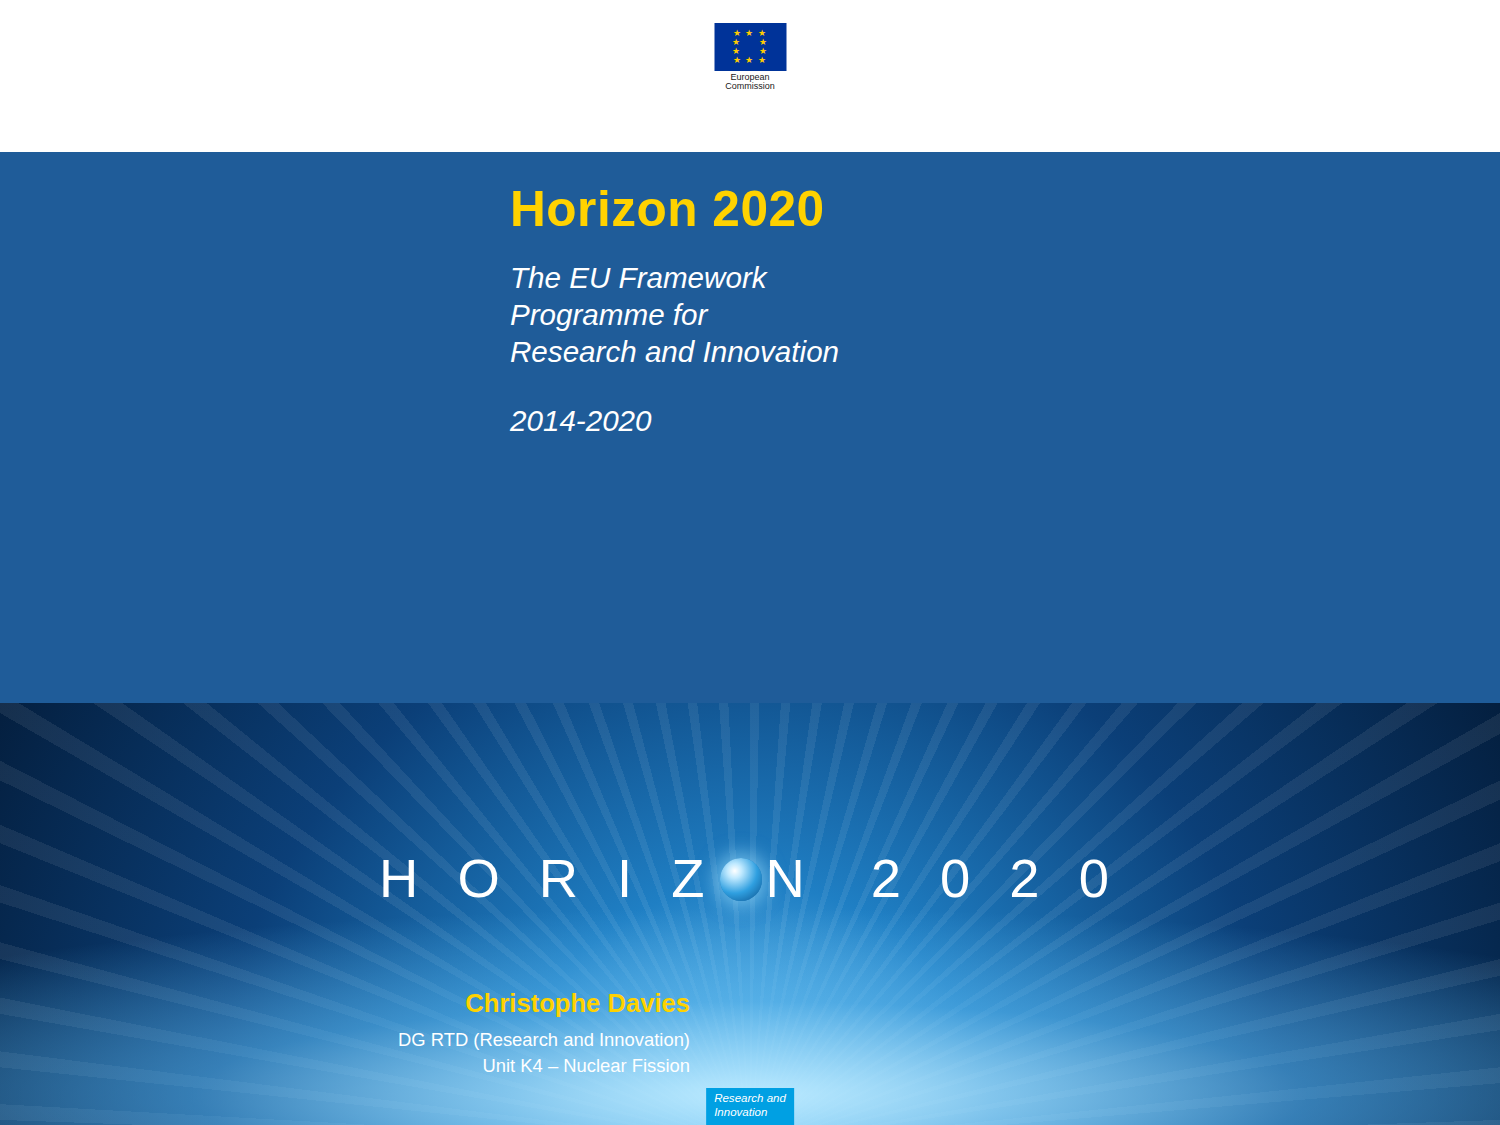★ ★ ★
★ ★
★ ★
★ ★ ★
European
Commission
Horizon 2020
The EU Framework
Programme for
Research and Innovation
2014-2020
Christophe Davies
DG RTD (Research and Innovation)
Unit K4 – Nuclear Fission
H O R I Z N 2 0 2 0
Research and
Innovation